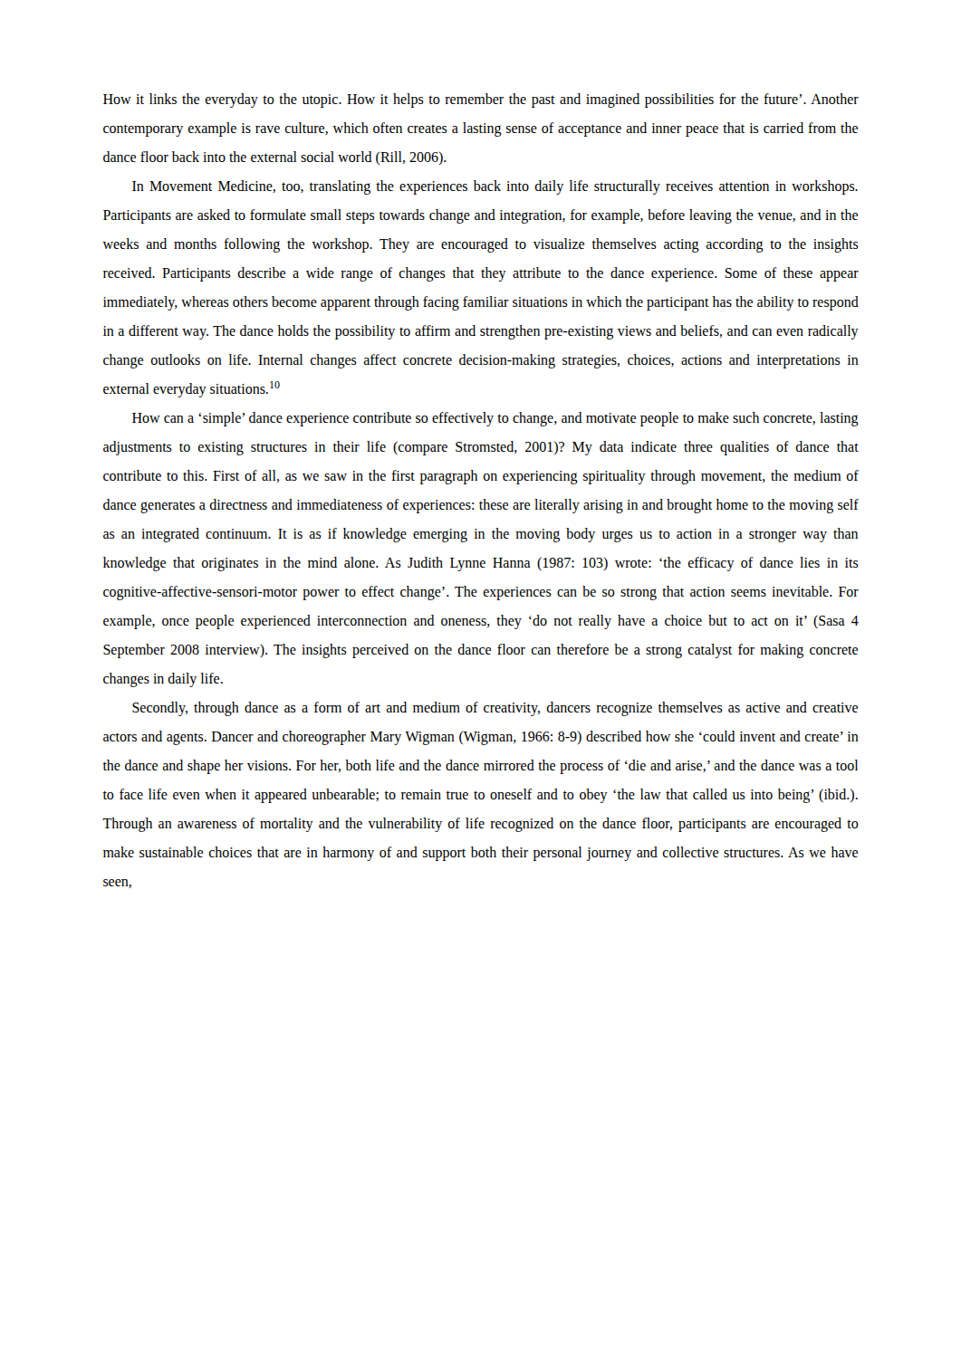How it links the everyday to the utopic. How it helps to remember the past and imagined possibilities for the future’. Another contemporary example is rave culture, which often creates a lasting sense of acceptance and inner peace that is carried from the dance floor back into the external social world (Rill, 2006).
In Movement Medicine, too, translating the experiences back into daily life structurally receives attention in workshops. Participants are asked to formulate small steps towards change and integration, for example, before leaving the venue, and in the weeks and months following the workshop. They are encouraged to visualize themselves acting according to the insights received. Participants describe a wide range of changes that they attribute to the dance experience. Some of these appear immediately, whereas others become apparent through facing familiar situations in which the participant has the ability to respond in a different way. The dance holds the possibility to affirm and strengthen pre-existing views and beliefs, and can even radically change outlooks on life. Internal changes affect concrete decision-making strategies, choices, actions and interpretations in external everyday situations.10
How can a ‘simple’ dance experience contribute so effectively to change, and motivate people to make such concrete, lasting adjustments to existing structures in their life (compare Stromsted, 2001)? My data indicate three qualities of dance that contribute to this. First of all, as we saw in the first paragraph on experiencing spirituality through movement, the medium of dance generates a directness and immediateness of experiences: these are literally arising in and brought home to the moving self as an integrated continuum. It is as if knowledge emerging in the moving body urges us to action in a stronger way than knowledge that originates in the mind alone. As Judith Lynne Hanna (1987: 103) wrote: ‘the efficacy of dance lies in its cognitive-affective-sensori-motor power to effect change’. The experiences can be so strong that action seems inevitable. For example, once people experienced interconnection and oneness, they ‘do not really have a choice but to act on it’ (Sasa 4 September 2008 interview). The insights perceived on the dance floor can therefore be a strong catalyst for making concrete changes in daily life.
Secondly, through dance as a form of art and medium of creativity, dancers recognize themselves as active and creative actors and agents. Dancer and choreographer Mary Wigman (Wigman, 1966: 8-9) described how she ‘could invent and create’ in the dance and shape her visions. For her, both life and the dance mirrored the process of ‘die and arise,’ and the dance was a tool to face life even when it appeared unbearable; to remain true to oneself and to obey ‘the law that called us into being’ (ibid.). Through an awareness of mortality and the vulnerability of life recognized on the dance floor, participants are encouraged to make sustainable choices that are in harmony of and support both their personal journey and collective structures. As we have seen,